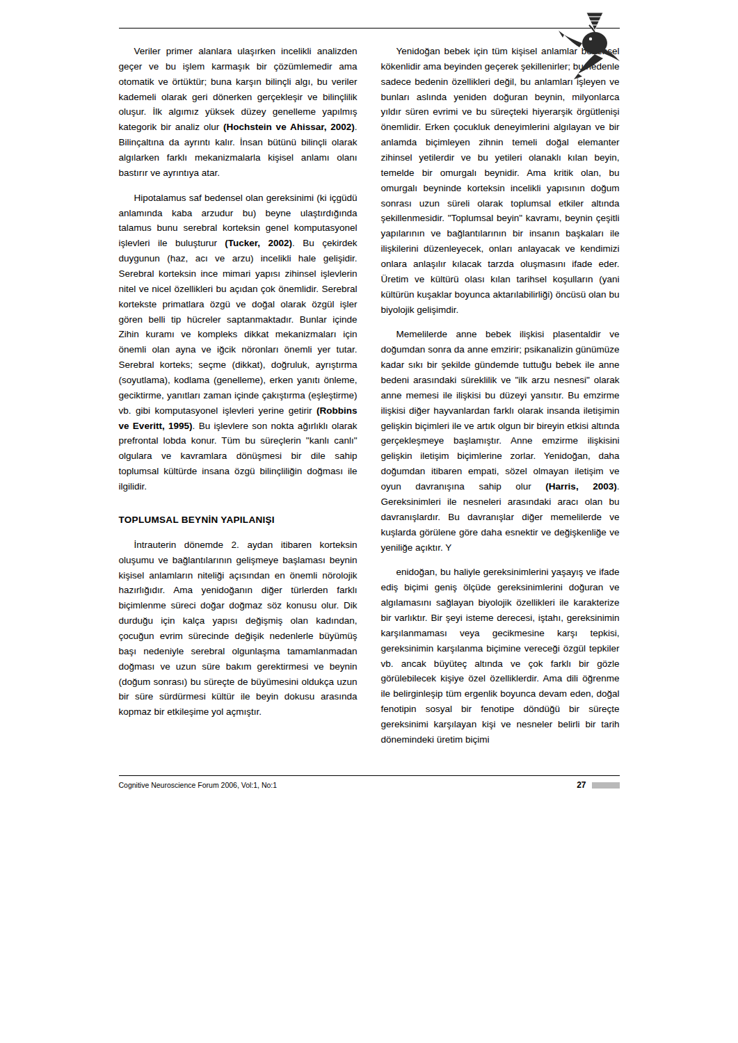Veriler primer alanlara ulaşırken incelikli analizden geçer ve bu işlem karmaşık bir çözümlemedir ama otomatik ve örtüktür; buna karşın bilinçli algı, bu veriler kademeli olarak geri dönerken gerçekleşir ve bilinçlilik oluşur. İlk algımız yüksek düzey genelleme yapılmış kategorik bir analiz olur (Hochstein ve Ahissar, 2002). Bilinçaltına da ayrıntı kalır. İnsan bütünü bilinçli olarak algılarken farklı mekanizmalarla kişisel anlamı olanı bastırır ve ayrıntıya atar.
Hipotalamus saf bedensel olan gereksinimi (ki içgüdü anlamında kaba arzudur bu) beyne ulaştırdığında talamus bunu serebral korteksin genel komputasyonel işlevleri ile buluşturur (Tucker, 2002). Bu çekirdek duygunun (haz, acı ve arzu) incelikli hale gelişidir. Serebral korteksin ince mimari yapısı zihinsel işlevlerin nitel ve nicel özellikleri bu açıdan çok önemlidir. Serebral kortekste primatlara özgü ve doğal olarak özgül işler gören belli tip hücreler saptanmaktadır. Bunlar içinde Zihin kuramı ve kompleks dikkat mekanizmaları için önemli olan ayna ve iğcik nöronları önemli yer tutar. Serebral korteks; seçme (dikkat), doğruluk, ayrıştırma (soyutlama), kodlama (genelleme), erken yanıtı önleme, geciktirme, yanıtları zaman içinde çakıştırma (eşleştirme) vb. gibi komputasyonel işlevleri yerine getirir (Robbins ve Everitt, 1995). Bu işlevlere son nokta ağırlıklı olarak prefrontal lobda konur. Tüm bu süreçlerin "kanlı canlı" olgulara ve kavramlara dönüşmesi bir dile sahip toplumsal kültürde insana özgü bilinçliliğin doğması ile ilgilidir.
TOPLUMSAL BEYNİN YAPILANIŞI
İntrauterin dönemde 2. aydan itibaren korteksin oluşumu ve bağlantılarının gelişmeye başlaması beynin kişisel anlamların niteliği açısından en önemli nörolojik hazırlığıdır. Ama yenidoğanın diğer türlerden farklı biçimlenme süreci doğar doğmaz söz konusu olur. Dik durduğu için kalça yapısı değişmiş olan kadından, çocuğun evrim sürecinde değişik nedenlerle büyümüş başı nedeniyle serebral olgunlaşma tamamlanmadan doğması ve uzun süre bakım gerektirmesi ve beynin (doğum sonrası) bu süreçte de büyümesini oldukça uzun bir süre sürdürmesi kültür ile beyin dokusu arasında kopmaz bir etkileşime yol açmıştır.
Yenidoğan bebek için tüm kişisel anlamlar bedensel kökenlidir ama beyinden geçerek şekillenirler; bu nedenle sadece bedenin özellikleri değil, bu anlamları işleyen ve bunları aslında yeniden doğuran beynin, milyonlarca yıldır süren evrimi ve bu süreçteki hiyerarşik örgütlenişi önemlidir. Erken çocukluk deneyimlerini algılayan ve bir anlamda biçimleyen zihnin temeli doğal elemanter zihinsel yetilerdir ve bu yetileri olanaklı kılan beyin, temelde bir omurgalı beynidir. Ama kritik olan, bu omurgalı beyninde korteksin incelikli yapısının doğum sonrası uzun süreli olarak toplumsal etkiler altında şekillenmesidir. "Toplumsal beyin" kavramı, beynin çeşitli yapılarının ve bağlantılarının bir insanın başkaları ile ilişkilerini düzenleyecek, onları anlayacak ve kendimizi onlara anlaşılır kılacak tarzda oluşmasını ifade eder. Üretim ve kültürü olası kılan tarihsel koşulların (yani kültürün kuşaklar boyunca aktarılabilirliği) öncüsü olan bu biyolojik gelişimdir.
Memelilerde anne bebek ilişkisi plasentaldir ve doğumdan sonra da anne emzirir; psikanalizin günümüze kadar sıkı bir şekilde gündemde tuttuğu bebek ile anne bedeni arasındaki süreklilik ve "ilk arzu nesnesi" olarak anne memesi ile ilişkisi bu düzeyi yansıtır. Bu emzirme ilişkisi diğer hayvanlardan farklı olarak insanda iletişimin gelişkin biçimleri ile ve artık olgun bir bireyin etkisi altında gerçekleşmeye başlamıştır. Anne emzirme ilişkisini gelişkin iletişim biçimlerine zorlar. Yenidoğan, daha doğumdan itibaren empati, sözel olmayan iletişim ve oyun davranışına sahip olur (Harris, 2003). Gereksinimleri ile nesneleri arasındaki aracı olan bu davranışlardır. Bu davranışlar diğer memelilerde ve kuşlarda görülene göre daha esnektir ve değişkenliğe ve yeniliğe açıktır. Y
enidoğan, bu haliyle gereksinimlerini yaşayış ve ifade ediş biçimi geniş ölçüde gereksinimlerini doğuran ve algılamasını sağlayan biyolojik özellikleri ile karakterize bir varlıktır. Bir şeyi isteme derecesi, iştahı, gereksinimin karşılanmaması veya gecikmesine karşı tepkisi, gereksinimin karşılanma biçimine vereceği özgül tepkiler vb. ancak büyüteç altında ve çok farklı bir gözle görülebilecek kişiye özel özelliklerdir. Ama dili öğrenme ile belirginleşip tüm ergenlik boyunca devam eden, doğal fenotipin sosyal bir fenotipe döndüğü bir süreçte gereksinimi karşılayan kişi ve nesneler belirli bir tarih dönemindeki üretim biçimi
Cognitive Neuroscience Forum 2006, Vol:1, No:1 27